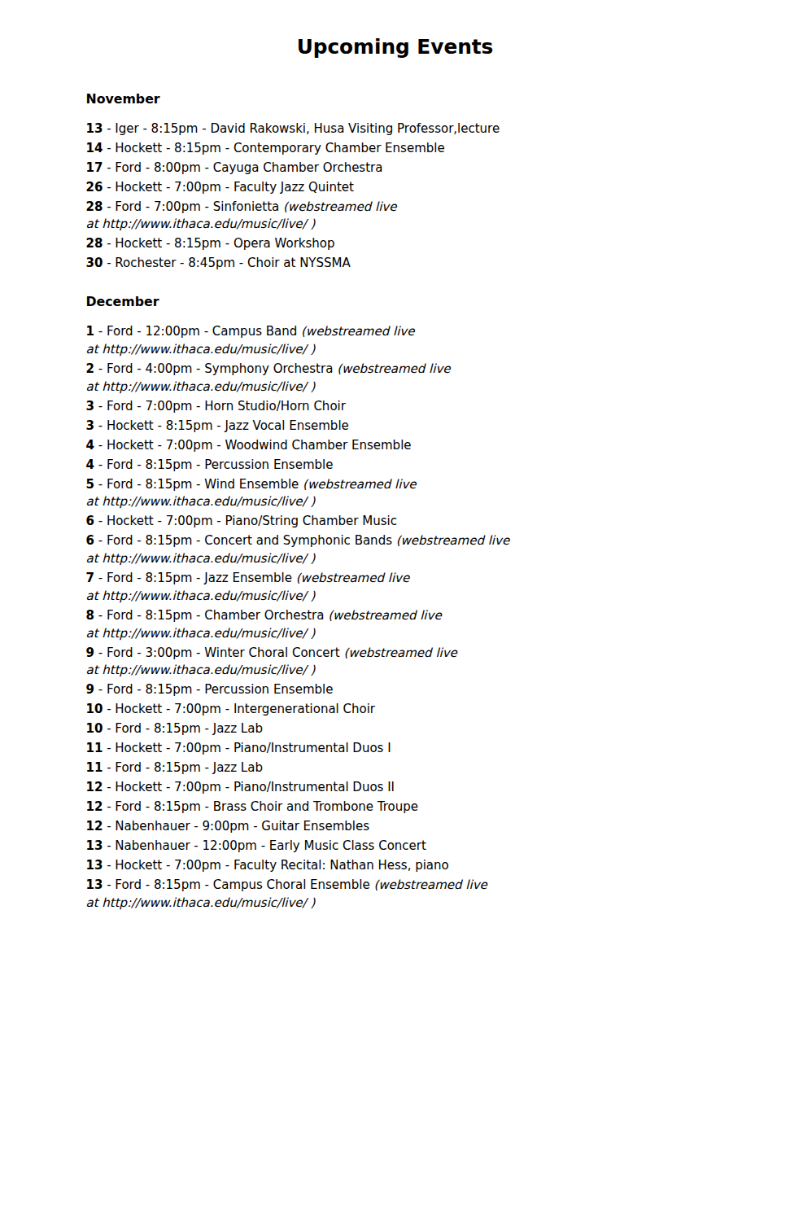Upcoming Events
November
13 - Iger - 8:15pm - David Rakowski, Husa Visiting Professor,lecture
14 - Hockett - 8:15pm - Contemporary Chamber Ensemble
17 - Ford - 8:00pm - Cayuga Chamber Orchestra
26 - Hockett - 7:00pm - Faculty Jazz Quintet
28 - Ford - 7:00pm - Sinfonietta (webstreamed live
at http://www.ithaca.edu/music/live/ )
28 - Hockett - 8:15pm - Opera Workshop
30 - Rochester - 8:45pm - Choir at NYSSMA
December
1 - Ford - 12:00pm - Campus Band (webstreamed live
at http://www.ithaca.edu/music/live/ )
2 - Ford - 4:00pm - Symphony Orchestra (webstreamed live
at http://www.ithaca.edu/music/live/ )
3 - Ford - 7:00pm - Horn Studio/Horn Choir
3 - Hockett - 8:15pm - Jazz Vocal Ensemble
4 - Hockett - 7:00pm - Woodwind Chamber Ensemble
4 - Ford - 8:15pm - Percussion Ensemble
5 - Ford - 8:15pm - Wind Ensemble (webstreamed live
at http://www.ithaca.edu/music/live/ )
6 - Hockett - 7:00pm - Piano/String Chamber Music
6 - Ford - 8:15pm - Concert and Symphonic Bands (webstreamed live
at http://www.ithaca.edu/music/live/ )
7 - Ford - 8:15pm - Jazz Ensemble (webstreamed live
at http://www.ithaca.edu/music/live/ )
8 - Ford - 8:15pm - Chamber Orchestra (webstreamed live
at http://www.ithaca.edu/music/live/ )
9 - Ford - 3:00pm - Winter Choral Concert (webstreamed live
at http://www.ithaca.edu/music/live/ )
9 - Ford - 8:15pm - Percussion Ensemble
10 - Hockett - 7:00pm - Intergenerational Choir
10 - Ford - 8:15pm - Jazz Lab
11 - Hockett - 7:00pm - Piano/Instrumental Duos I
11 - Ford - 8:15pm - Jazz Lab
12 - Hockett - 7:00pm - Piano/Instrumental Duos II
12 - Ford - 8:15pm - Brass Choir and Trombone Troupe
12 - Nabenhauer - 9:00pm - Guitar Ensembles
13 - Nabenhauer - 12:00pm - Early Music Class Concert
13 - Hockett - 7:00pm - Faculty Recital: Nathan Hess, piano
13 - Ford - 8:15pm - Campus Choral Ensemble (webstreamed live
at http://www.ithaca.edu/music/live/ )